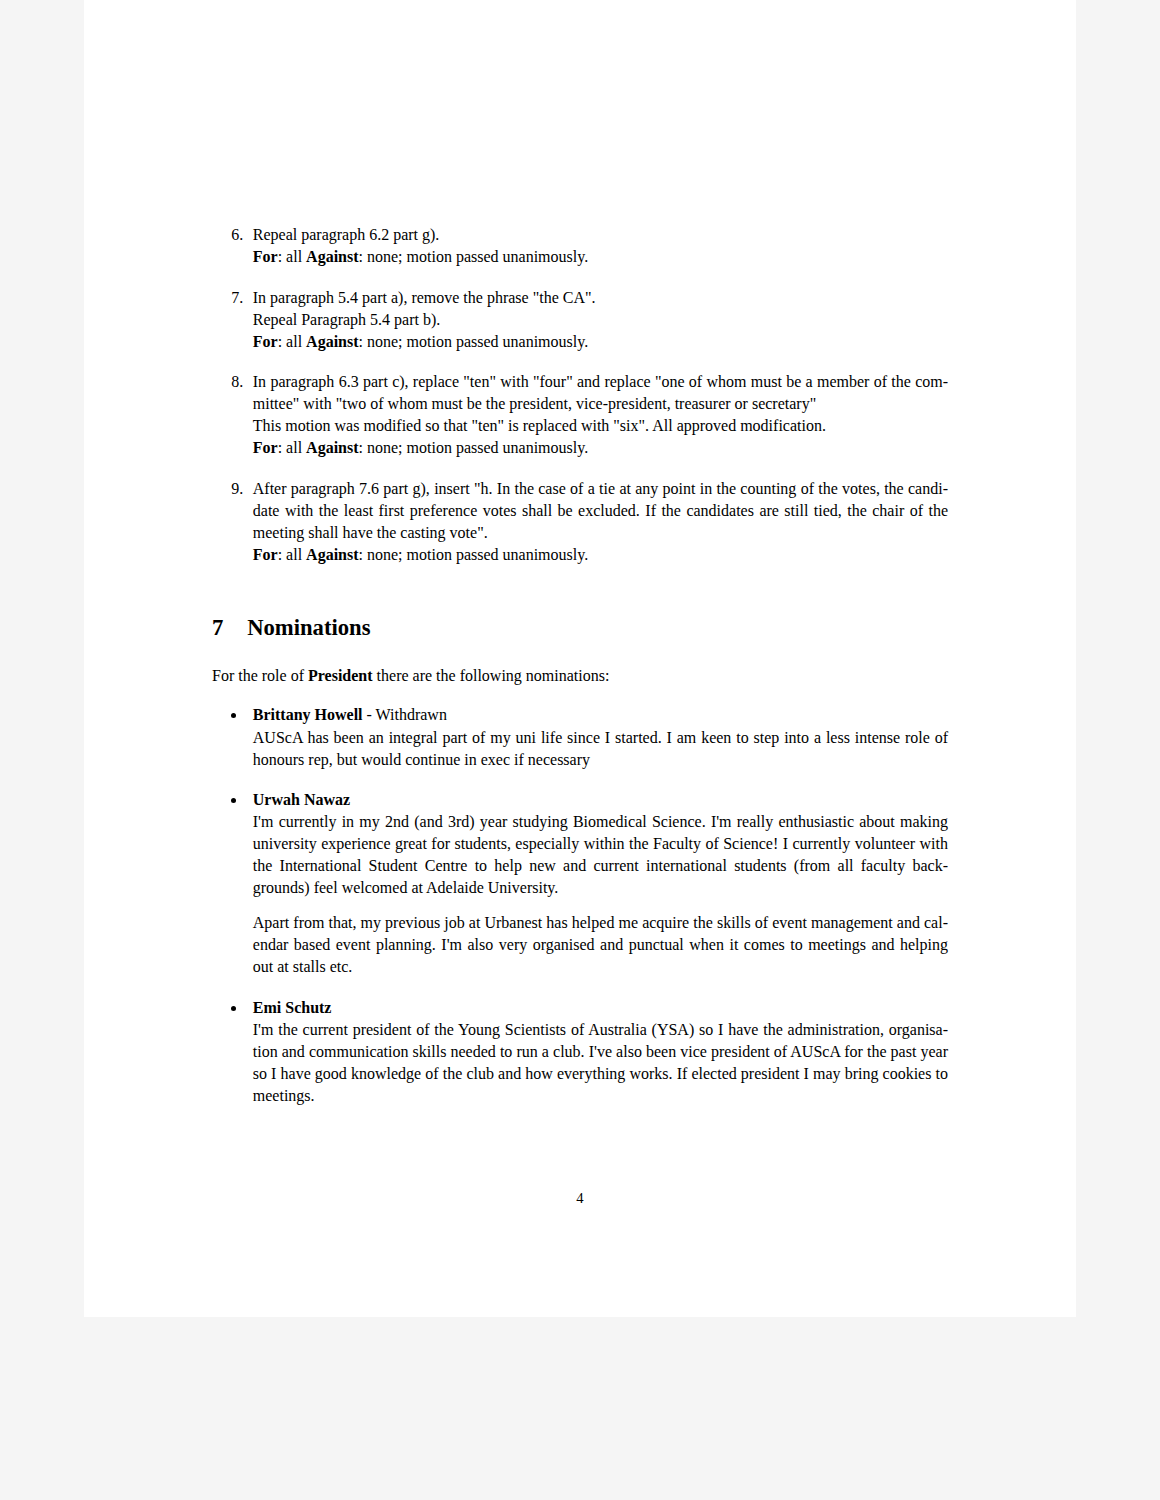Repeal paragraph 6.2 part g).
For: all Against: none; motion passed unanimously.
In paragraph 5.4 part a), remove the phrase "the CA".
Repeal Paragraph 5.4 part b).
For: all Against: none; motion passed unanimously.
In paragraph 6.3 part c), replace "ten" with "four" and replace "one of whom must be a member of the committee" with "two of whom must be the president, vice-president, treasurer or secretary"
This motion was modified so that "ten" is replaced with "six". All approved modification.
For: all Against: none; motion passed unanimously.
After paragraph 7.6 part g), insert "h. In the case of a tie at any point in the counting of the votes, the candidate with the least first preference votes shall be excluded. If the candidates are still tied, the chair of the meeting shall have the casting vote".
For: all Against: none; motion passed unanimously.
7 Nominations
For the role of President there are the following nominations:
Brittany Howell - Withdrawn
AUScA has been an integral part of my uni life since I started. I am keen to step into a less intense role of honours rep, but would continue in exec if necessary
Urwah Nawaz
I'm currently in my 2nd (and 3rd) year studying Biomedical Science. I'm really enthusiastic about making university experience great for students, especially within the Faculty of Science! I currently volunteer with the International Student Centre to help new and current international students (from all faculty backgrounds) feel welcomed at Adelaide University.
Apart from that, my previous job at Urbanest has helped me acquire the skills of event management and calendar based event planning. I'm also very organised and punctual when it comes to meetings and helping out at stalls etc.
Emi Schutz
I'm the current president of the Young Scientists of Australia (YSA) so I have the administration, organisation and communication skills needed to run a club. I've also been vice president of AUScA for the past year so I have good knowledge of the club and how everything works. If elected president I may bring cookies to meetings.
4